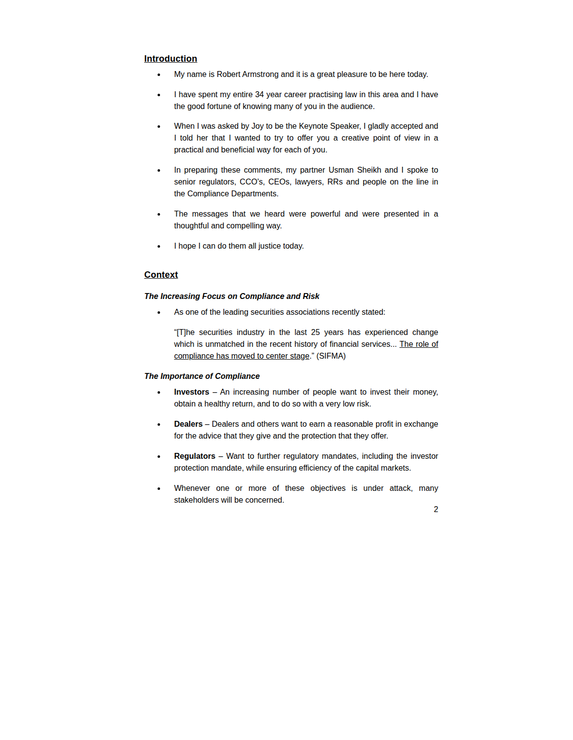Introduction
My name is Robert Armstrong and it is a great pleasure to be here today.
I have spent my entire 34 year career practising law in this area and I have the good fortune of knowing many of you in the audience.
When I was asked by Joy to be the Keynote Speaker, I gladly accepted and I told her that I wanted to try to offer you a creative point of view in a practical and beneficial way for each of you.
In preparing these comments, my partner Usman Sheikh and I spoke to senior regulators, CCO's, CEOs, lawyers, RRs and people on the line in the Compliance Departments.
The messages that we heard were powerful and were presented in a thoughtful and compelling way.
I hope I can do them all justice today.
Context
The Increasing Focus on Compliance and Risk
As one of the leading securities associations recently stated:
“[T]he securities industry in the last 25 years has experienced change which is unmatched in the recent history of financial services... The role of compliance has moved to center stage.” (SIFMA)
The Importance of Compliance
Investors – An increasing number of people want to invest their money, obtain a healthy return, and to do so with a very low risk.
Dealers – Dealers and others want to earn a reasonable profit in exchange for the advice that they give and the protection that they offer.
Regulators – Want to further regulatory mandates, including the investor protection mandate, while ensuring efficiency of the capital markets.
Whenever one or more of these objectives is under attack, many stakeholders will be concerned.
2